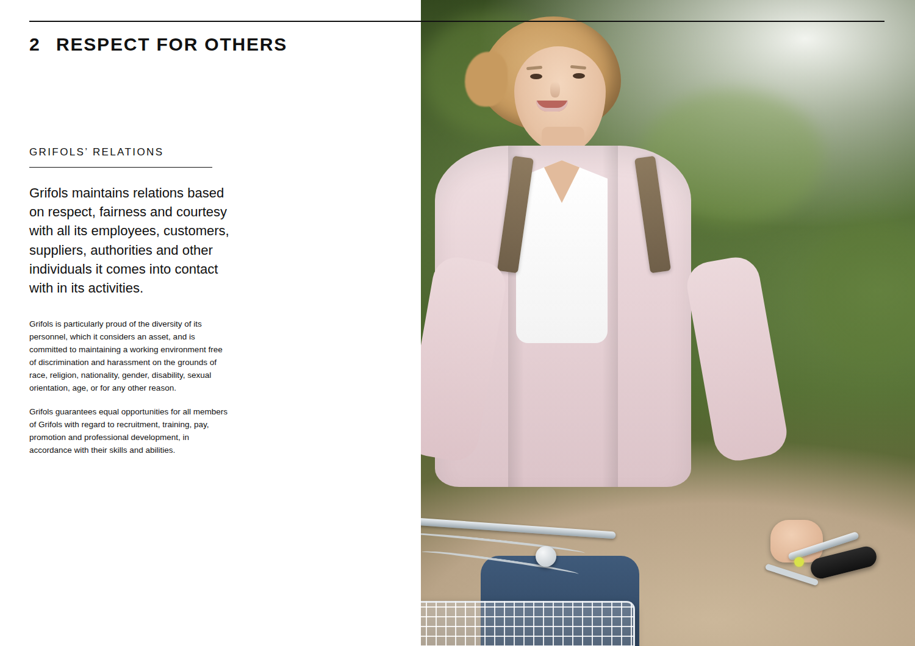2 Respect for others
Grifols’ relations
Grifols maintains relations based on respect, fairness and courtesy with all its employees, customers, suppliers, authorities and other individuals it comes into contact with in its activities.
Grifols is particularly proud of the diversity of its personnel, which it considers an asset, and is committed to maintaining a working environment free of discrimination and harassment on the grounds of race, religion, nationality, gender, disability, sexual orientation, age, or for any other reason.
Grifols guarantees equal opportunities for all members of Grifols with regard to recruitment, training, pay, promotion and professional development, in accordance with their skills and abilities.